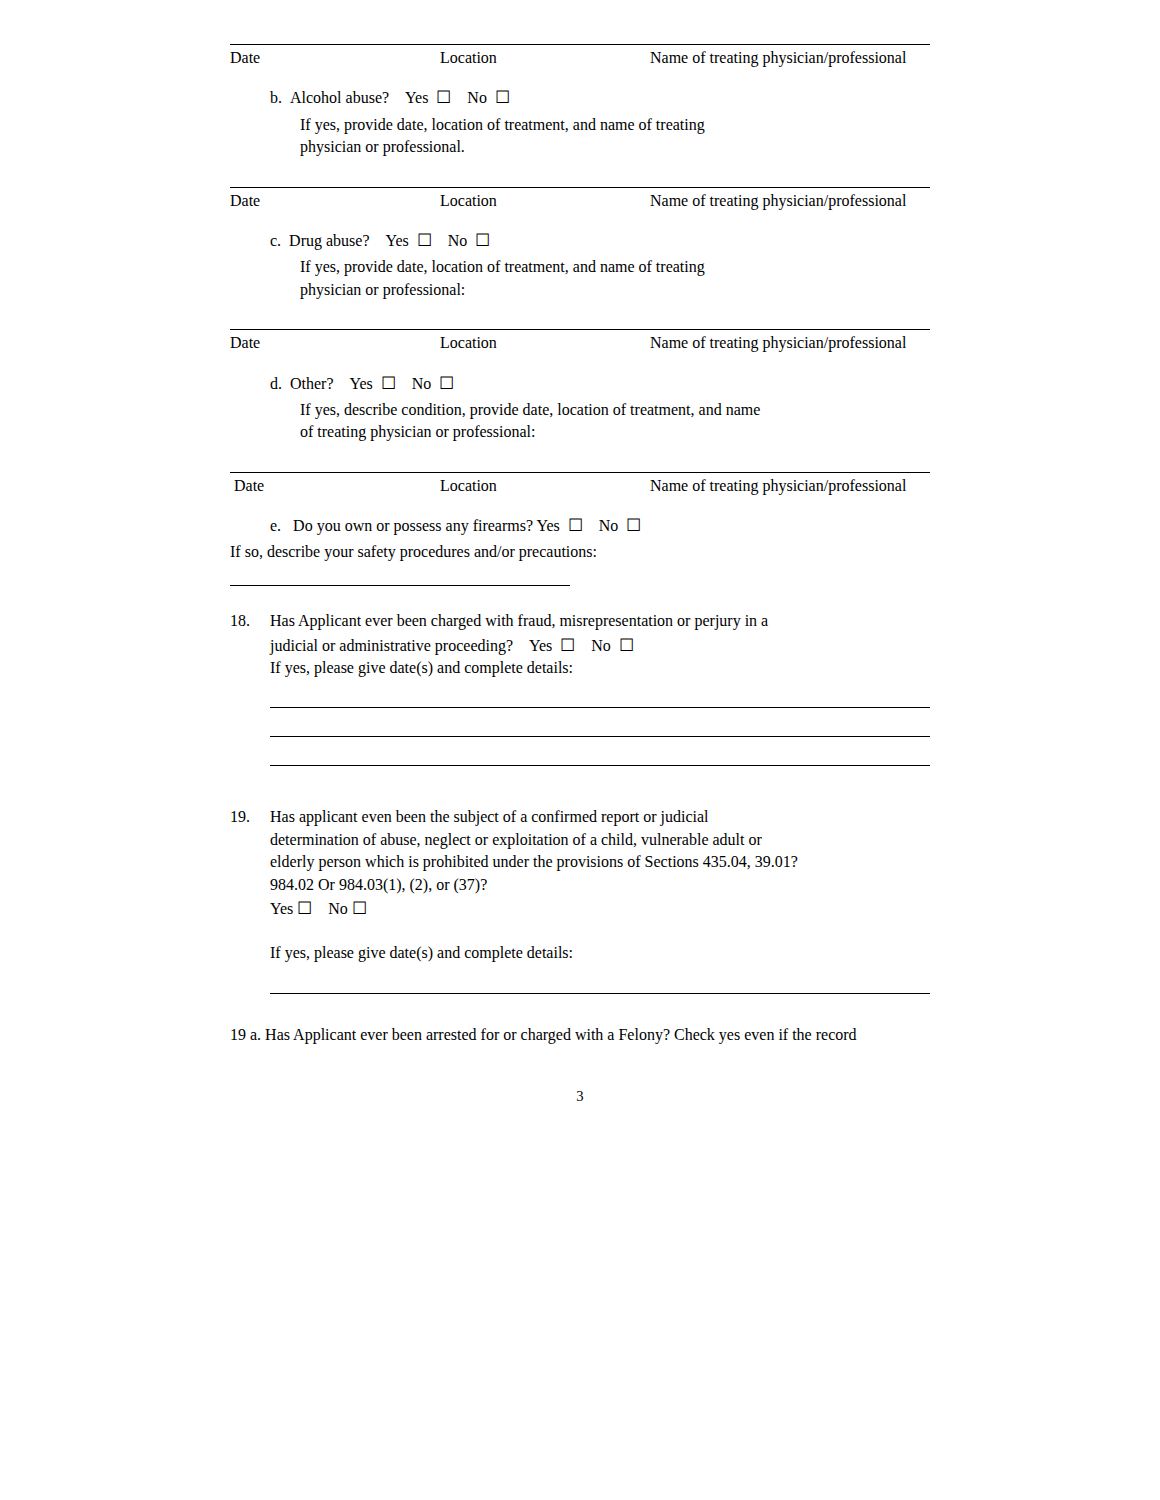Date Location Name of treating physician/professional
b. Alcohol abuse? Yes ☐ No ☐
If yes, provide date, location of treatment, and name of treating
physician or professional.
Date Location Name of treating physician/professional
c. Drug abuse? Yes ☐ No ☐
If yes, provide date, location of treatment, and name of treating
physician or professional:
Date Location Name of treating physician/professional
d. Other? Yes ☐ No ☐
If yes, describe condition, provide date, location of treatment, and name
of treating physician or professional:
Date Location Name of treating physician/professional
e. Do you own or possess any firearms? Yes ☐ No ☐
If so, describe your safety procedures and/or precautions:
18.
Has Applicant ever been charged with fraud, misrepresentation or perjury in a
judicial or administrative proceeding? Yes ☐ No ☐
If yes, please give date(s) and complete details:
19.
Has applicant even been the subject of a confirmed report or judicial
determination of abuse, neglect or exploitation of a child, vulnerable adult or
elderly person which is prohibited under the provisions of Sections 435.04, 39.01?
984.02 Or 984.03(1), (2), or (37)?
Yes ☐ No ☐
If yes, please give date(s) and complete details:
19 a. Has Applicant ever been arrested for or charged with a Felony? Check yes even if the record
3